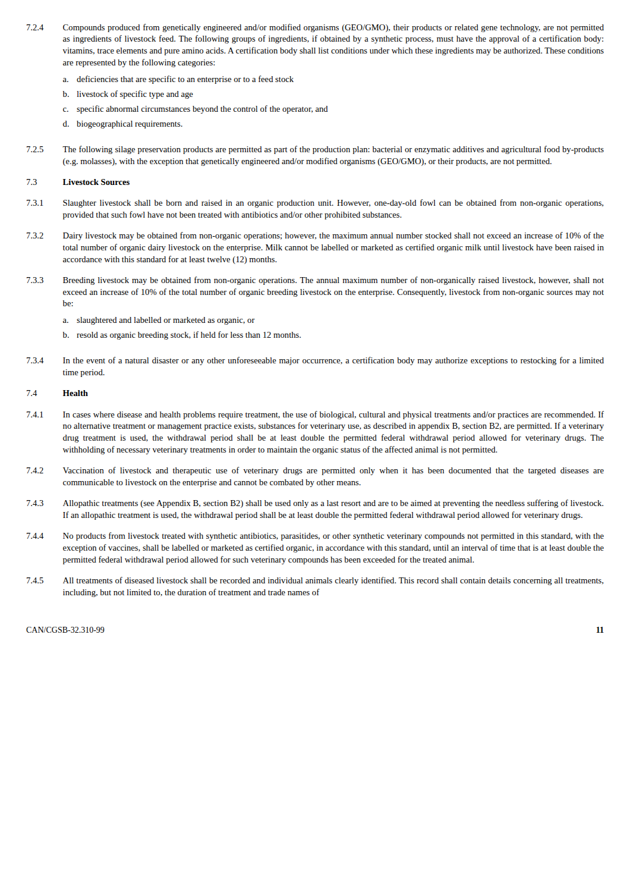7.2.4
Compounds produced from genetically engineered and/or modified organisms (GEO/GMO), their products or related gene technology, are not permitted as ingredients of livestock feed. The following groups of ingredients, if obtained by a synthetic process, must have the approval of a certification body: vitamins, trace elements and pure amino acids. A certification body shall list conditions under which these ingredients may be authorized. These conditions are represented by the following categories:
deficiencies that are specific to an enterprise or to a feed stock
livestock of specific type and age
specific abnormal circumstances beyond the control of the operator, and
biogeographical requirements.
7.2.5
The following silage preservation products are permitted as part of the production plan: bacterial or enzymatic additives and agricultural food by-products (e.g. molasses), with the exception that genetically engineered and/or modified organisms (GEO/GMO), or their products, are not permitted.
7.3
Livestock Sources
7.3.1
Slaughter livestock shall be born and raised in an organic production unit. However, one-day-old fowl can be obtained from non-organic operations, provided that such fowl have not been treated with antibiotics and/or other prohibited substances.
7.3.2
Dairy livestock may be obtained from non-organic operations; however, the maximum annual number stocked shall not exceed an increase of 10% of the total number of organic dairy livestock on the enterprise. Milk cannot be labelled or marketed as certified organic milk until livestock have been raised in accordance with this standard for at least twelve (12) months.
7.3.3
Breeding livestock may be obtained from non-organic operations. The annual maximum number of non-organically raised livestock, however, shall not exceed an increase of 10% of the total number of organic breeding livestock on the enterprise. Consequently, livestock from non-organic sources may not be:
slaughtered and labelled or marketed as organic, or
resold as organic breeding stock, if held for less than 12 months.
7.3.4
In the event of a natural disaster or any other unforeseeable major occurrence, a certification body may authorize exceptions to restocking for a limited time period.
7.4
Health
7.4.1
In cases where disease and health problems require treatment, the use of biological, cultural and physical treatments and/or practices are recommended. If no alternative treatment or management practice exists, substances for veterinary use, as described in appendix B, section B2, are permitted. If a veterinary drug treatment is used, the withdrawal period shall be at least double the permitted federal withdrawal period allowed for veterinary drugs. The withholding of necessary veterinary treatments in order to maintain the organic status of the affected animal is not permitted.
7.4.2
Vaccination of livestock and therapeutic use of veterinary drugs are permitted only when it has been documented that the targeted diseases are communicable to livestock on the enterprise and cannot be combated by other means.
7.4.3
Allopathic treatments (see Appendix B, section B2) shall be used only as a last resort and are to be aimed at preventing the needless suffering of livestock. If an allopathic treatment is used, the withdrawal period shall be at least double the permitted federal withdrawal period allowed for veterinary drugs.
7.4.4
No products from livestock treated with synthetic antibiotics, parasitides, or other synthetic veterinary compounds not permitted in this standard, with the exception of vaccines, shall be labelled or marketed as certified organic, in accordance with this standard, until an interval of time that is at least double the permitted federal withdrawal period allowed for such veterinary compounds has been exceeded for the treated animal.
7.4.5
All treatments of diseased livestock shall be recorded and individual animals clearly identified. This record shall contain details concerning all treatments, including, but not limited to, the duration of treatment and trade names of
CAN/CGSB-32.310-99
11